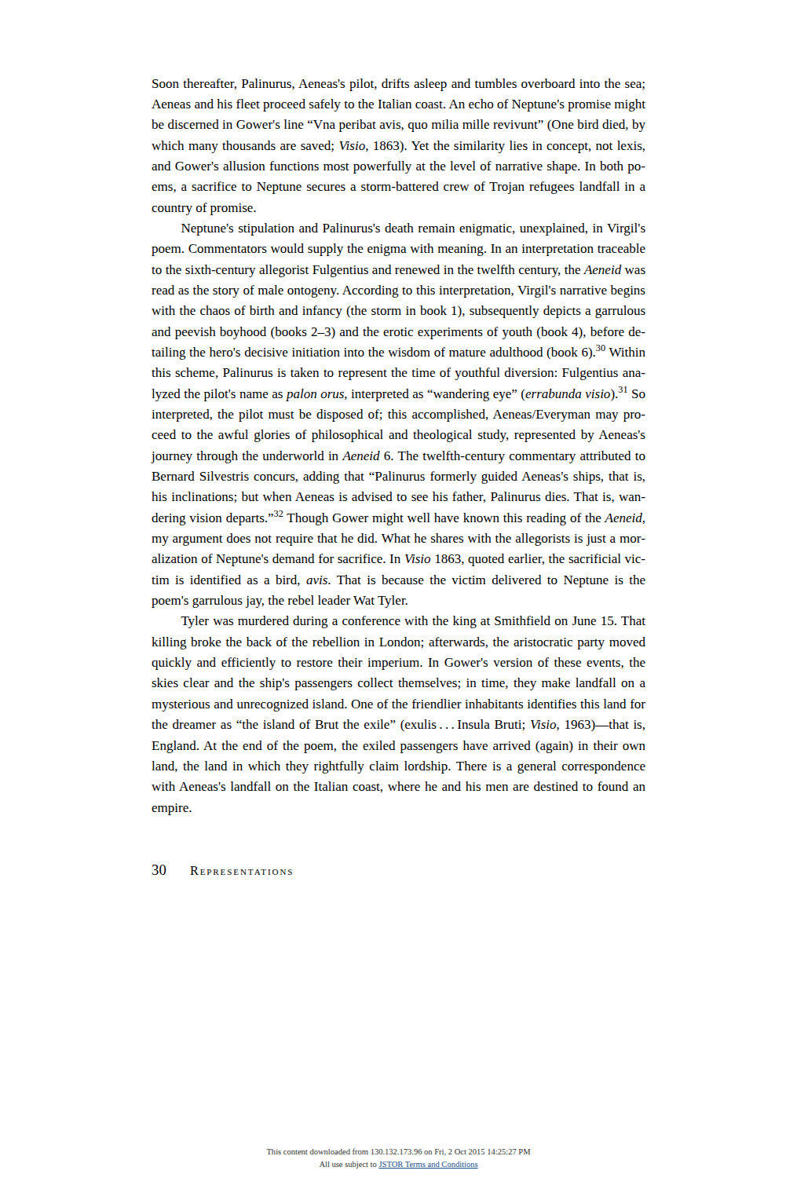Soon thereafter, Palinurus, Aeneas's pilot, drifts asleep and tumbles overboard into the sea; Aeneas and his fleet proceed safely to the Italian coast. An echo of Neptune's promise might be discerned in Gower's line “Vna peribat avis, quo milia mille revivunt” (One bird died, by which many thousands are saved; Visio, 1863). Yet the similarity lies in concept, not lexis, and Gower's allusion functions most powerfully at the level of narrative shape. In both poems, a sacrifice to Neptune secures a storm-battered crew of Trojan refugees landfall in a country of promise.
Neptune's stipulation and Palinurus's death remain enigmatic, unexplained, in Virgil's poem. Commentators would supply the enigma with meaning. In an interpretation traceable to the sixth-century allegorist Fulgentius and renewed in the twelfth century, the Aeneid was read as the story of male ontogeny. According to this interpretation, Virgil's narrative begins with the chaos of birth and infancy (the storm in book 1), subsequently depicts a garrulous and peevish boyhood (books 2–3) and the erotic experiments of youth (book 4), before detailing the hero's decisive initiation into the wisdom of mature adulthood (book 6).30 Within this scheme, Palinurus is taken to represent the time of youthful diversion: Fulgentius analyzed the pilot's name as palon orus, interpreted as “wandering eye” (errabunda visio).31 So interpreted, the pilot must be disposed of; this accomplished, Aeneas/Everyman may proceed to the awful glories of philosophical and theological study, represented by Aeneas's journey through the underworld in Aeneid 6. The twelfth-century commentary attributed to Bernard Silvestris concurs, adding that “Palinurus formerly guided Aeneas's ships, that is, his inclinations; but when Aeneas is advised to see his father, Palinurus dies. That is, wandering vision departs.”32 Though Gower might well have known this reading of the Aeneid, my argument does not require that he did. What he shares with the allegorists is just a moralization of Neptune's demand for sacrifice. In Visio 1863, quoted earlier, the sacrificial victim is identified as a bird, avis. That is because the victim delivered to Neptune is the poem's garrulous jay, the rebel leader Wat Tyler.
Tyler was murdered during a conference with the king at Smithfield on June 15. That killing broke the back of the rebellion in London; afterwards, the aristocratic party moved quickly and efficiently to restore their imperium. In Gower's version of these events, the skies clear and the ship's passengers collect themselves; in time, they make landfall on a mysterious and unrecognized island. One of the friendlier inhabitants identifies this land for the dreamer as “the island of Brut the exile” (exulis . . . Insula Bruti; Visio, 1963)—that is, England. At the end of the poem, the exiled passengers have arrived (again) in their own land, the land in which they rightfully claim lordship. There is a general correspondence with Aeneas's landfall on the Italian coast, where he and his men are destined to found an empire.
30 Representations
This content downloaded from 130.132.173.96 on Fri, 2 Oct 2015 14:25:27 PM
All use subject to JSTOR Terms and Conditions